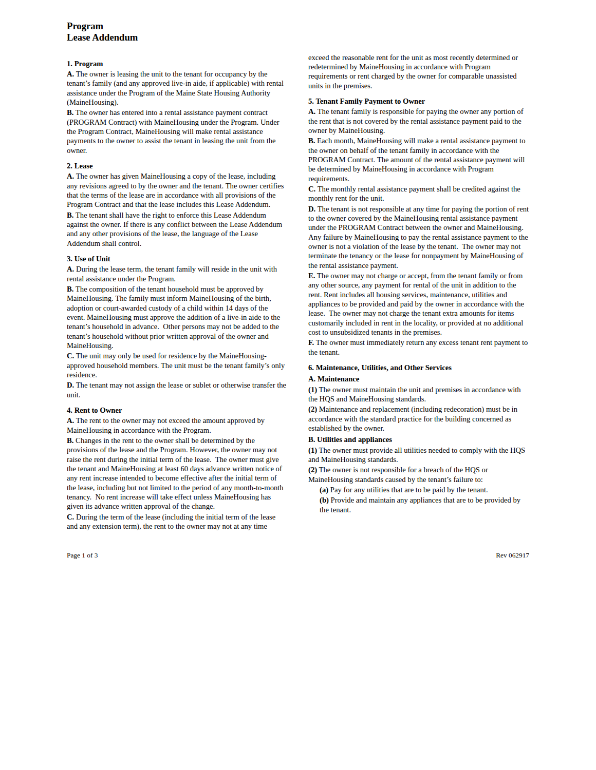Program
Lease Addendum
1. Program
A. The owner is leasing the unit to the tenant for occupancy by the tenant’s family (and any approved live-in aide, if applicable) with rental assistance under the Program of the Maine State Housing Authority (MaineHousing).
B. The owner has entered into a rental assistance payment contract (PROGRAM Contract) with MaineHousing under the Program. Under the Program Contract, MaineHousing will make rental assistance payments to the owner to assist the tenant in leasing the unit from the owner.
2. Lease
A. The owner has given MaineHousing a copy of the lease, including any revisions agreed to by the owner and the tenant. The owner certifies that the terms of the lease are in accordance with all provisions of the Program Contract and that the lease includes this Lease Addendum.
B. The tenant shall have the right to enforce this Lease Addendum against the owner. If there is any conflict between the Lease Addendum and any other provisions of the lease, the language of the Lease Addendum shall control.
3. Use of Unit
A. During the lease term, the tenant family will reside in the unit with rental assistance under the Program.
B. The composition of the tenant household must be approved by MaineHousing. The family must inform MaineHousing of the birth, adoption or court-awarded custody of a child within 14 days of the event. MaineHousing must approve the addition of a live-in aide to the tenant’s household in advance. Other persons may not be added to the tenant’s household without prior written approval of the owner and MaineHousing.
C. The unit may only be used for residence by the MaineHousing-approved household members. The unit must be the tenant family’s only residence.
D. The tenant may not assign the lease or sublet or otherwise transfer the unit.
4. Rent to Owner
A. The rent to the owner may not exceed the amount approved by MaineHousing in accordance with the Program.
B. Changes in the rent to the owner shall be determined by the provisions of the lease and the Program. However, the owner may not raise the rent during the initial term of the lease. The owner must give the tenant and MaineHousing at least 60 days advance written notice of any rent increase intended to become effective after the initial term of the lease, including but not limited to the period of any month-to-month tenancy. No rent increase will take effect unless MaineHousing has given its advance written approval of the change.
C. During the term of the lease (including the initial term of the lease and any extension term), the rent to the owner may not at any time exceed the reasonable rent for the unit as most recently determined or redetermined by MaineHousing in accordance with Program requirements or rent charged by the owner for comparable unassisted units in the premises.
5. Tenant Family Payment to Owner
A. The tenant family is responsible for paying the owner any portion of the rent that is not covered by the rental assistance payment paid to the owner by MaineHousing.
B. Each month, MaineHousing will make a rental assistance payment to the owner on behalf of the tenant family in accordance with the PROGRAM Contract. The amount of the rental assistance payment will be determined by MaineHousing in accordance with Program requirements.
C. The monthly rental assistance payment shall be credited against the monthly rent for the unit.
D. The tenant is not responsible at any time for paying the portion of rent to the owner covered by the MaineHousing rental assistance payment under the PROGRAM Contract between the owner and MaineHousing. Any failure by MaineHousing to pay the rental assistance payment to the owner is not a violation of the lease by the tenant. The owner may not terminate the tenancy or the lease for nonpayment by MaineHousing of the rental assistance payment.
E. The owner may not charge or accept, from the tenant family or from any other source, any payment for rental of the unit in addition to the rent. Rent includes all housing services, maintenance, utilities and appliances to be provided and paid by the owner in accordance with the lease. The owner may not charge the tenant extra amounts for items customarily included in rent in the locality, or provided at no additional cost to unsubsidized tenants in the premises.
F. The owner must immediately return any excess tenant rent payment to the tenant.
6. Maintenance, Utilities, and Other Services
A. Maintenance
(1) The owner must maintain the unit and premises in accordance with the HQS and MaineHousing standards.
(2) Maintenance and replacement (including redecoration) must be in accordance with the standard practice for the building concerned as established by the owner.
B. Utilities and appliances
(1) The owner must provide all utilities needed to comply with the HQS and MaineHousing standards.
(2) The owner is not responsible for a breach of the HQS or MaineHousing standards caused by the tenant’s failure to:
(a) Pay for any utilities that are to be paid by the tenant.
(b) Provide and maintain any appliances that are to be provided by the tenant.
Page 1 of 3 Rev 062917